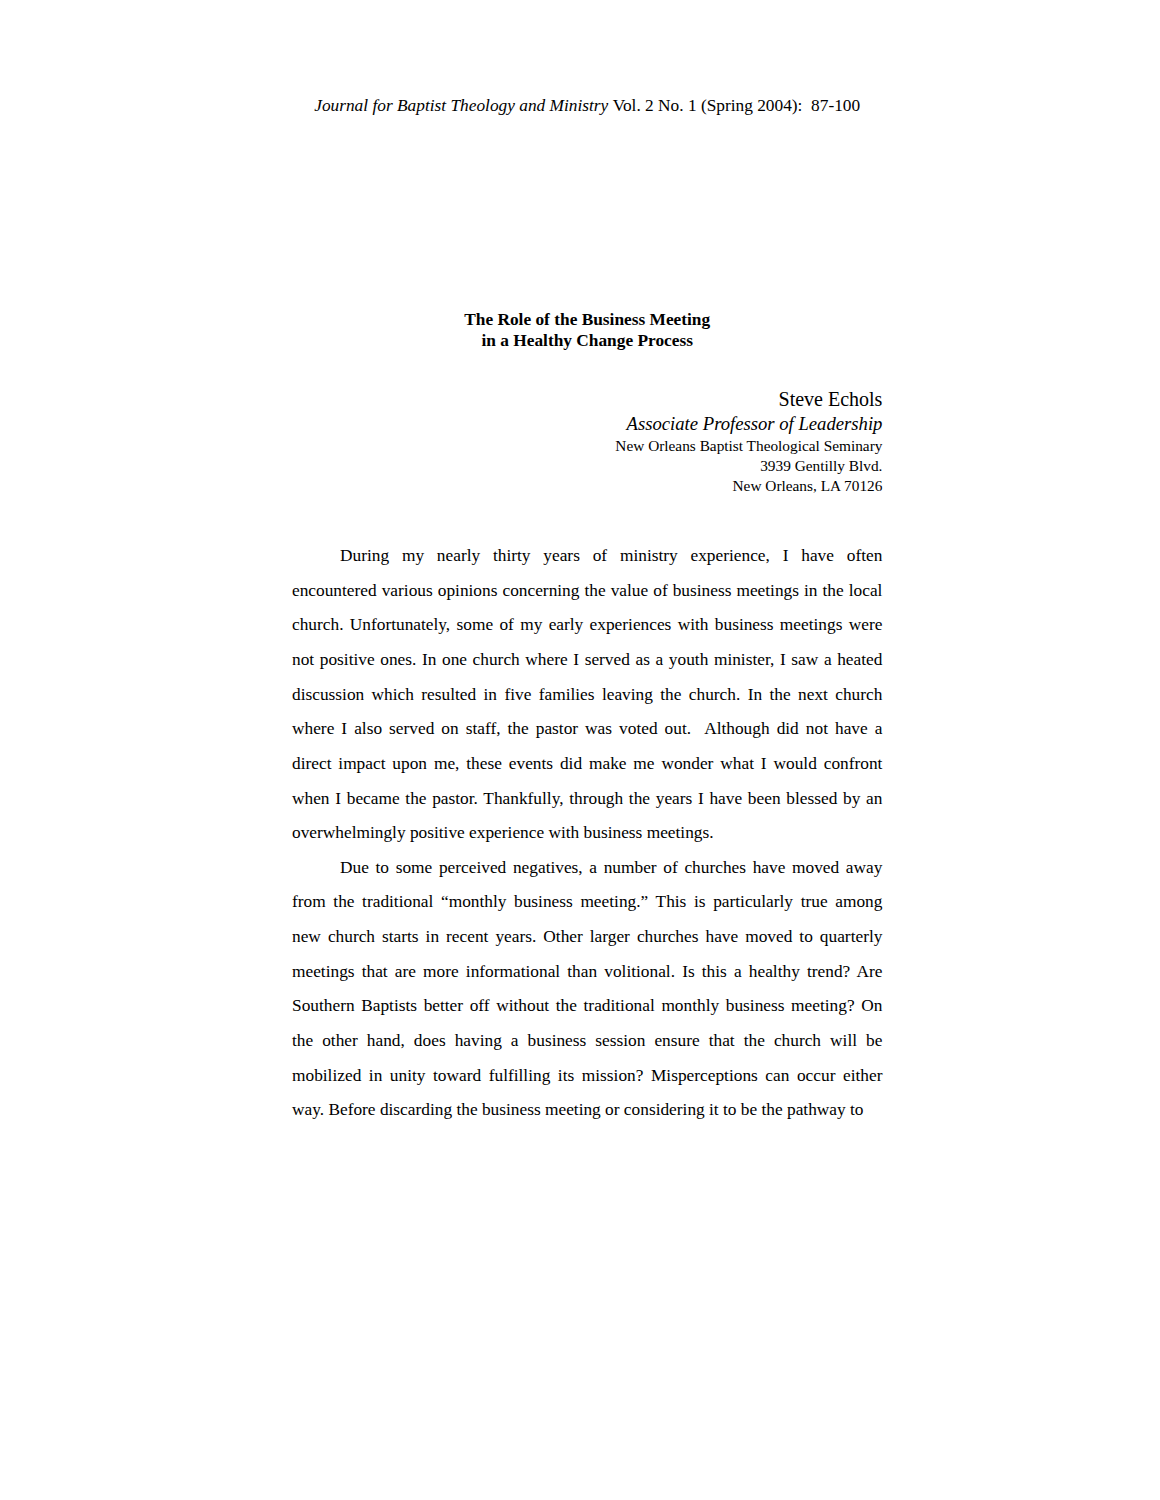Journal for Baptist Theology and Ministry Vol. 2 No. 1 (Spring 2004): 87-100
The Role of the Business Meeting
in a Healthy Change Process
Steve Echols
Associate Professor of Leadership
New Orleans Baptist Theological Seminary
3939 Gentilly Blvd.
New Orleans, LA 70126
During my nearly thirty years of ministry experience, I have often encountered various opinions concerning the value of business meetings in the local church. Unfortunately, some of my early experiences with business meetings were not positive ones. In one church where I served as a youth minister, I saw a heated discussion which resulted in five families leaving the church. In the next church where I also served on staff, the pastor was voted out. Although did not have a direct impact upon me, these events did make me wonder what I would confront when I became the pastor. Thankfully, through the years I have been blessed by an overwhelmingly positive experience with business meetings.
Due to some perceived negatives, a number of churches have moved away from the traditional “monthly business meeting.” This is particularly true among new church starts in recent years. Other larger churches have moved to quarterly meetings that are more informational than volitional. Is this a healthy trend? Are Southern Baptists better off without the traditional monthly business meeting? On the other hand, does having a business session ensure that the church will be mobilized in unity toward fulfilling its mission? Misperceptions can occur either way. Before discarding the business meeting or considering it to be the pathway to